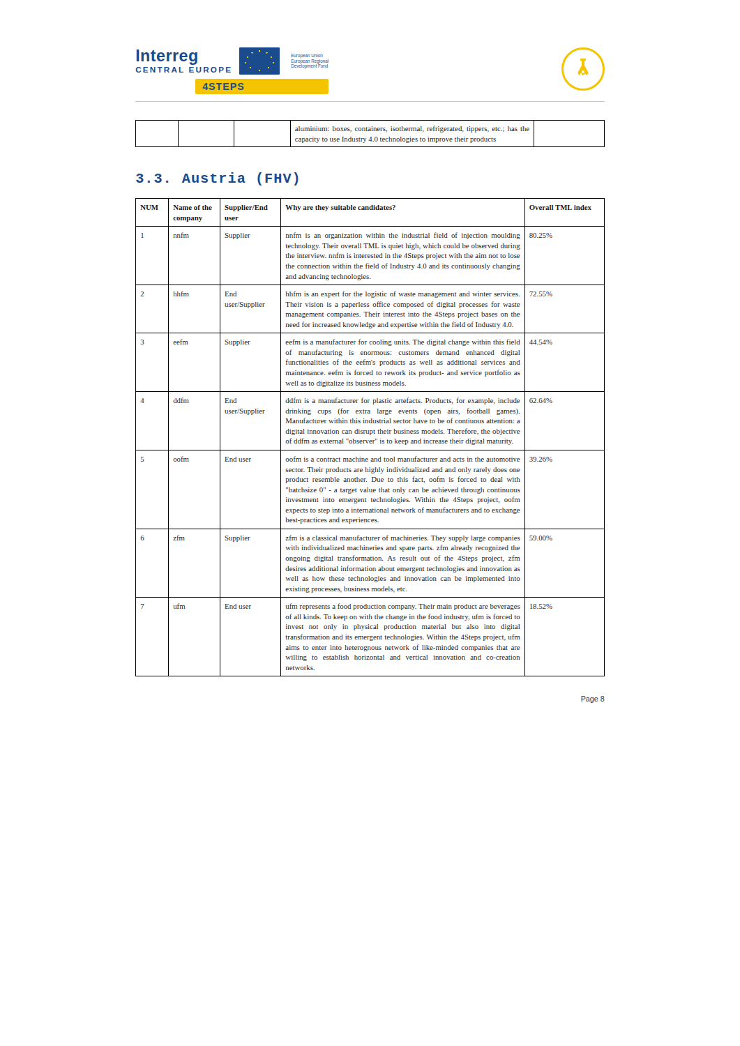Interreg
CENTRAL EUROPE
European Union
European Regional
Development Fund
4STEPS
| | | | aluminium: boxes, containers, isothermal, refrigerated, tippers, etc.; has the capacity to use Industry 4.0 technologies to improve their products | |
3.3. Austria (FHV)
| NUM | Name of the company | Supplier/End user | Why are they suitable candidates? | Overall TML index |
| --- | --- | --- | --- | --- |
| 1 | nnfm | Supplier | nnfm is an organization within the industrial field of injection moulding technology. Their overall TML is quiet high, which could be observed during the interview. nnfm is interested in the 4Steps project with the aim not to lose the connection within the field of Industry 4.0 and its continuously changing and advancing technologies. | 80.25% |
| 2 | hhfm | End user/Supplier | hhfm is an expert for the logistic of waste management and winter services. Their vision is a paperless office composed of digital processes for waste management companies. Their interest into the 4Steps project bases on the need for increased knowledge and expertise within the field of Industry 4.0. | 72.55% |
| 3 | eefm | Supplier | eefm is a manufacturer for cooling units. The digital change within this field of manufacturing is enormous: customers demand enhanced digital functionalities of the eefm's products as well as additional services and maintenance. eefm is forced to rework its product- and service portfolio as well as to digitalize its business models. | 44.54% |
| 4 | ddfm | End user/Supplier | ddfm is a manufacturer for plastic artefacts. Products, for example, include drinking cups (for extra large events (open airs, football games). Manufacturer within this industrial sector have to be of contiuous attention: a digital innovation can disrupt their business models. Therefore, the objective of ddfm as external "observer" is to keep and increase their digital maturity. | 62.64% |
| 5 | oofm | End user | oofm is a contract machine and tool manufacturer and acts in the automotive sector. Their products are highly individualized and and only rarely does one product resemble another. Due to this fact, oofm is forced to deal with "batchsize 0" - a target value that only can be achieved through continuous investment into emergent technologies. Within the 4Steps project, oofm expects to step into a international network of manufacturers and to exchange best-practices and experiences. | 39.26% |
| 6 | zfm | Supplier | zfm is a classical manufacturer of machineries. They supply large companies with individualized machineries and spare parts. zfm already recognized the ongoing digital transformation. As result out of the 4Steps project, zfm desires additional information about emergent technologies and innovation as well as how these technologies and innovation can be implemented into existing processes, business models, etc. | 59.00% |
| 7 | ufm | End user | ufm represents a food production company. Their main product are beverages of all kinds. To keep on with the change in the food industry, ufm is forced to invest not only in physical production material but also into digital transformation and its emergent technologies. Within the 4Steps project, ufm aims to enter into heterognous network of like-minded companies that are willing to establish horizontal and vertical innovation and co-creation networks. | 18.52% |
Page 8